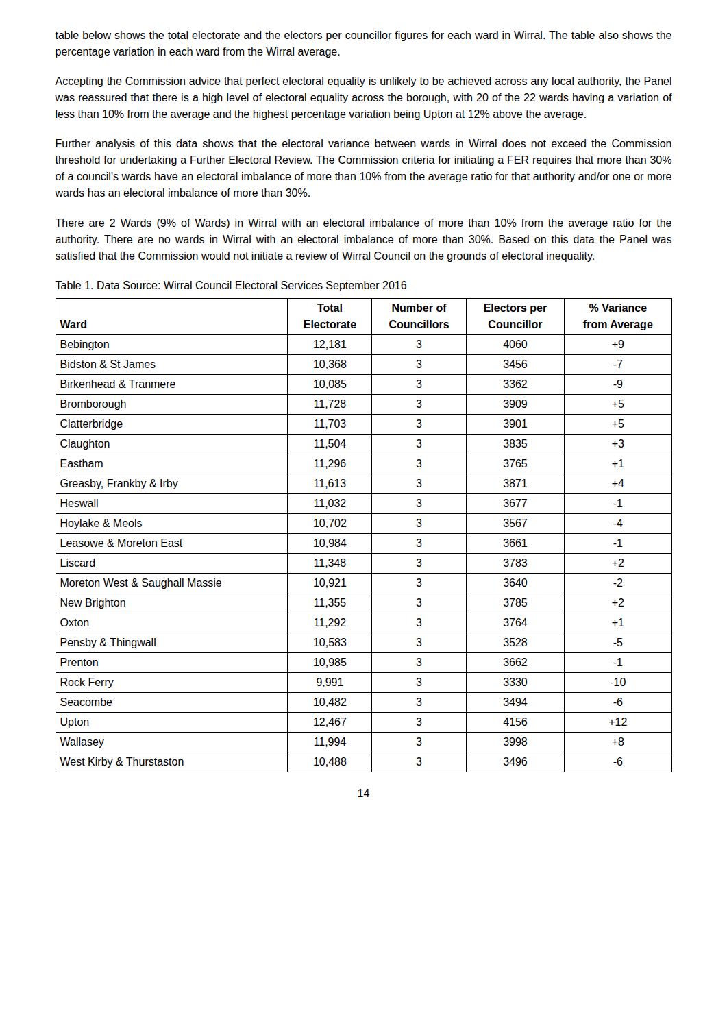table below shows the total electorate and the electors per councillor figures for each ward in Wirral. The table also shows the percentage variation in each ward from the Wirral average.
Accepting the Commission advice that perfect electoral equality is unlikely to be achieved across any local authority, the Panel was reassured that there is a high level of electoral equality across the borough, with 20 of the 22 wards having a variation of less than 10% from the average and the highest percentage variation being Upton at 12% above the average.
Further analysis of this data shows that the electoral variance between wards in Wirral does not exceed the Commission threshold for undertaking a Further Electoral Review. The Commission criteria for initiating a FER requires that more than 30% of a council's wards have an electoral imbalance of more than 10% from the average ratio for that authority and/or one or more wards has an electoral imbalance of more than 30%.
There are 2 Wards (9% of Wards) in Wirral with an electoral imbalance of more than 10% from the average ratio for the authority. There are no wards in Wirral with an electoral imbalance of more than 30%. Based on this data the Panel was satisfied that the Commission would not initiate a review of Wirral Council on the grounds of electoral inequality.
Table 1. Data Source: Wirral Council Electoral Services September 2016
| Ward | Total Electorate | Number of Councillors | Electors per Councillor | % Variance from Average |
| --- | --- | --- | --- | --- |
| Bebington | 12,181 | 3 | 4060 | +9 |
| Bidston & St James | 10,368 | 3 | 3456 | -7 |
| Birkenhead & Tranmere | 10,085 | 3 | 3362 | -9 |
| Bromborough | 11,728 | 3 | 3909 | +5 |
| Clatterbridge | 11,703 | 3 | 3901 | +5 |
| Claughton | 11,504 | 3 | 3835 | +3 |
| Eastham | 11,296 | 3 | 3765 | +1 |
| Greasby, Frankby & Irby | 11,613 | 3 | 3871 | +4 |
| Heswall | 11,032 | 3 | 3677 | -1 |
| Hoylake & Meols | 10,702 | 3 | 3567 | -4 |
| Leasowe & Moreton East | 10,984 | 3 | 3661 | -1 |
| Liscard | 11,348 | 3 | 3783 | +2 |
| Moreton West & Saughall Massie | 10,921 | 3 | 3640 | -2 |
| New Brighton | 11,355 | 3 | 3785 | +2 |
| Oxton | 11,292 | 3 | 3764 | +1 |
| Pensby & Thingwall | 10,583 | 3 | 3528 | -5 |
| Prenton | 10,985 | 3 | 3662 | -1 |
| Rock Ferry | 9,991 | 3 | 3330 | -10 |
| Seacombe | 10,482 | 3 | 3494 | -6 |
| Upton | 12,467 | 3 | 4156 | +12 |
| Wallasey | 11,994 | 3 | 3998 | +8 |
| West Kirby & Thurstaston | 10,488 | 3 | 3496 | -6 |
14